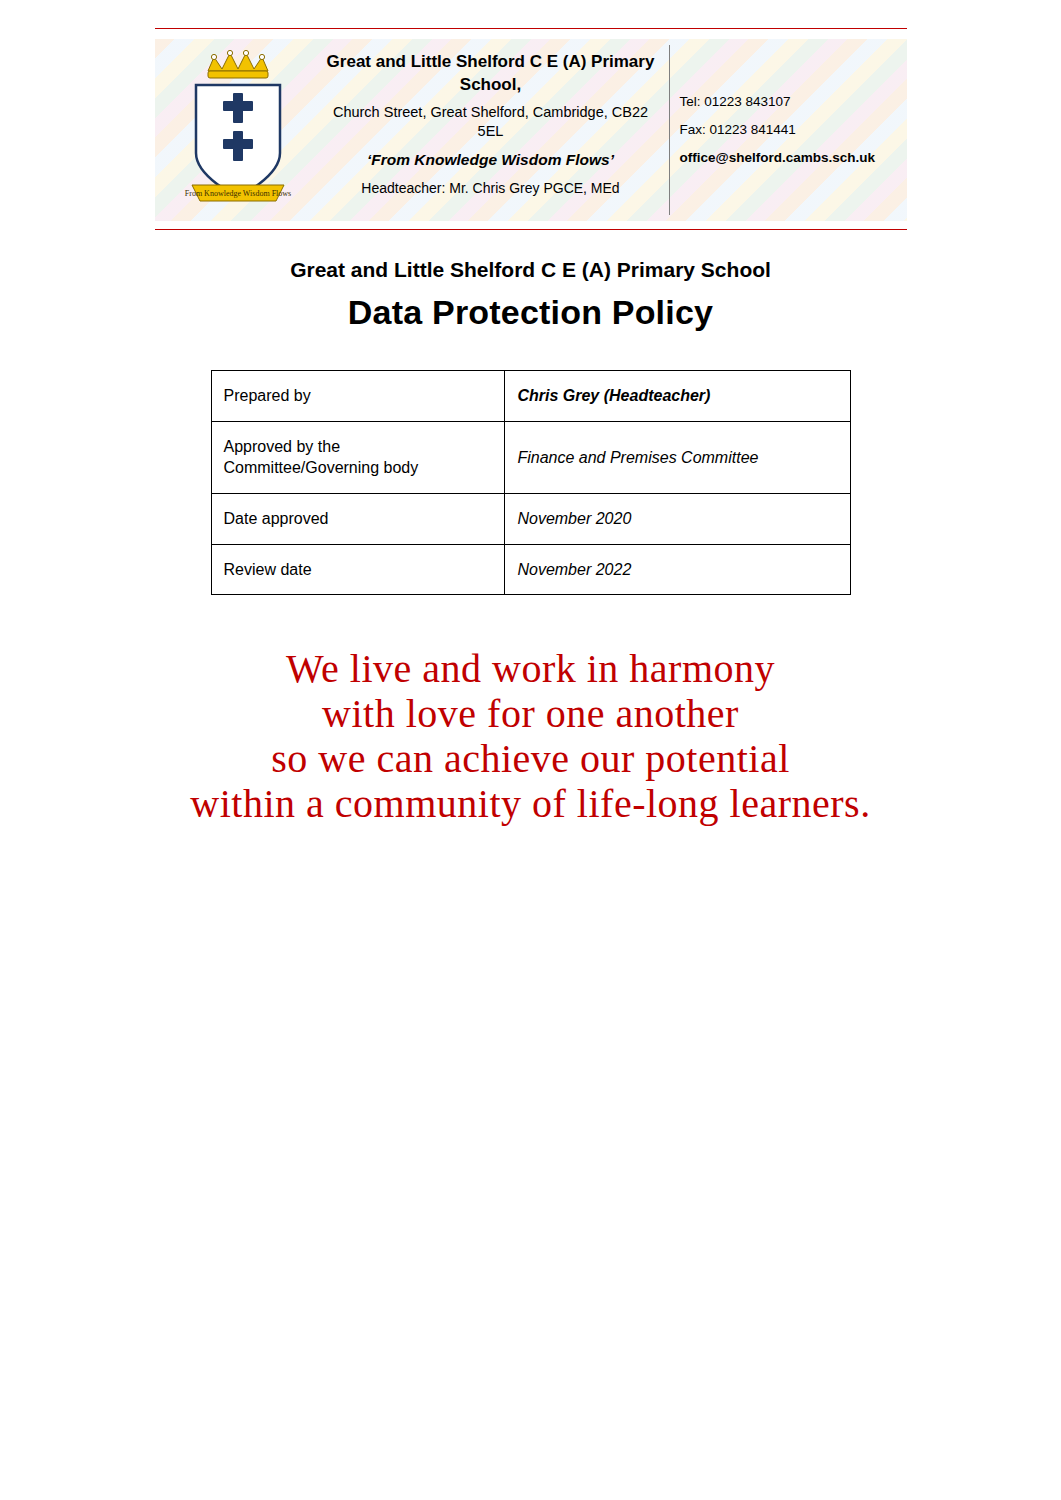From Knowledge Wisdom Flows
Great and Little Shelford C E (A) Primary School,
Church Street, Great Shelford, Cambridge, CB22 5EL
‘From Knowledge Wisdom Flows’
Headteacher: Mr. Chris Grey PGCE, MEd
Tel: 01223 843107
Fax: 01223 841441
office@shelford.cambs.sch.uk
Great and Little Shelford C E (A) Primary School
Data Protection Policy
| Prepared by | Chris Grey (Headteacher) |
| Approved by the Committee/Governing body | Finance and Premises Committee |
| Date approved | November 2020 |
| Review date | November 2022 |
We live and work in harmony with love for one another so we can achieve our potential within a community of life-long learners.